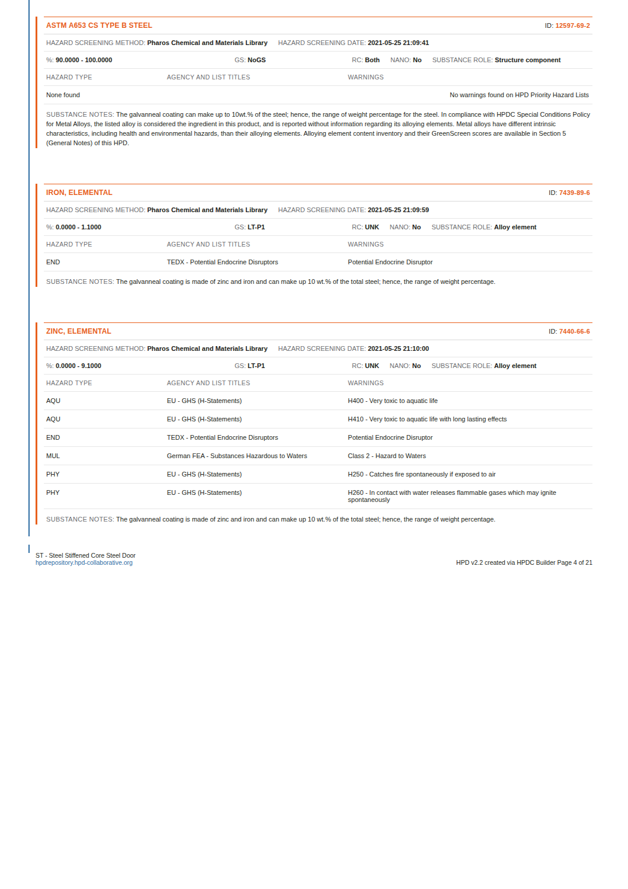ASTM A653 CS TYPE B STEEL
ID: 12597-69-2
HAZARD SCREENING METHOD: Pharos Chemical and Materials Library
HAZARD SCREENING DATE: 2021-05-25 21:09:41
%: 90.0000 - 100.0000
GS: NoGS
RC: Both
NANO: No
SUBSTANCE ROLE: Structure component
| HAZARD TYPE | AGENCY AND LIST TITLES | WARNINGS |
| --- | --- | --- |
| None found | | No warnings found on HPD Priority Hazard Lists |
SUBSTANCE NOTES: The galvanneal coating can make up to 10wt.% of the steel; hence, the range of weight percentage for the steel. In compliance with HPDC Special Conditions Policy for Metal Alloys, the listed alloy is considered the ingredient in this product, and is reported without information regarding its alloying elements. Metal alloys have different intrinsic characteristics, including health and environmental hazards, than their alloying elements. Alloying element content inventory and their GreenScreen scores are available in Section 5 (General Notes) of this HPD.
IRON, ELEMENTAL
ID: 7439-89-6
HAZARD SCREENING METHOD: Pharos Chemical and Materials Library
HAZARD SCREENING DATE: 2021-05-25 21:09:59
%: 0.0000 - 1.1000
GS: LT-P1
RC: UNK
NANO: No
SUBSTANCE ROLE: Alloy element
| HAZARD TYPE | AGENCY AND LIST TITLES | WARNINGS |
| --- | --- | --- |
| END | TEDX - Potential Endocrine Disruptors | Potential Endocrine Disruptor |
SUBSTANCE NOTES: The galvanneal coating is made of zinc and iron and can make up 10 wt.% of the total steel; hence, the range of weight percentage.
ZINC, ELEMENTAL
ID: 7440-66-6
HAZARD SCREENING METHOD: Pharos Chemical and Materials Library
HAZARD SCREENING DATE: 2021-05-25 21:10:00
%: 0.0000 - 9.1000
GS: LT-P1
RC: UNK
NANO: No
SUBSTANCE ROLE: Alloy element
| HAZARD TYPE | AGENCY AND LIST TITLES | WARNINGS |
| --- | --- | --- |
| AQU | EU - GHS (H-Statements) | H400 - Very toxic to aquatic life |
| AQU | EU - GHS (H-Statements) | H410 - Very toxic to aquatic life with long lasting effects |
| END | TEDX - Potential Endocrine Disruptors | Potential Endocrine Disruptor |
| MUL | German FEA - Substances Hazardous to Waters | Class 2 - Hazard to Waters |
| PHY | EU - GHS (H-Statements) | H250 - Catches fire spontaneously if exposed to air |
| PHY | EU - GHS (H-Statements) | H260 - In contact with water releases flammable gases which may ignite spontaneously |
SUBSTANCE NOTES: The galvanneal coating is made of zinc and iron and can make up 10 wt.% of the total steel; hence, the range of weight percentage.
ST - Steel Stiffened Core Steel Door
hpdrepository.hpd-collaborative.org
HPD v2.2 created via HPDC Builder Page 4 of 21